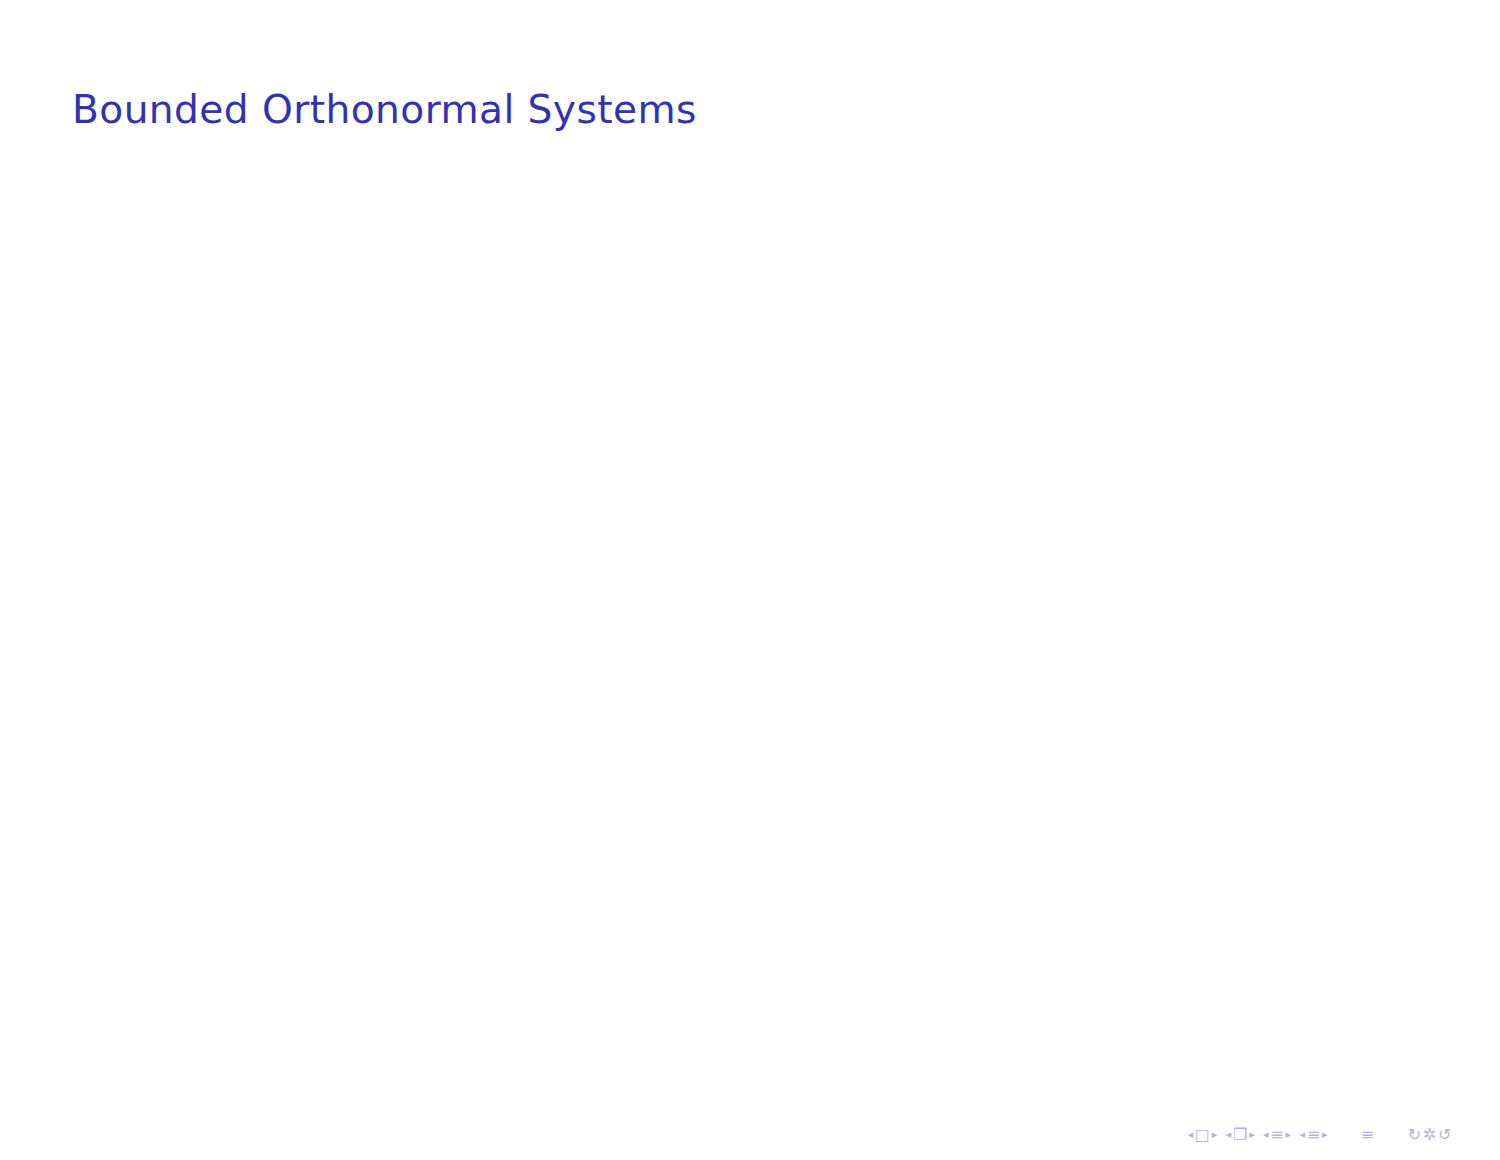Bounded Orthonormal Systems
◂□▸ ◂❐▸ ◂≡▸ ◂≡▸ ≡ ↻✲↺